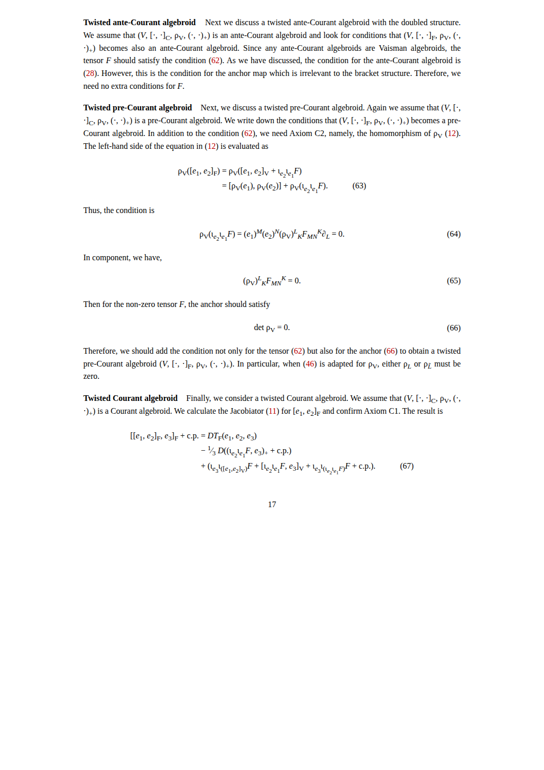Twisted ante-Courant algebroid Next we discuss a twisted ante-Courant algebroid with the doubled structure. We assume that (V, [·, ·]C, ρV, (·, ·)+) is an ante-Courant algebroid and look for conditions that (V, [·, ·]F, ρV, (·, ·)+) becomes also an ante-Courant algebroid. Since any ante-Courant algebroids are Vaisman algebroids, the tensor F should satisfy the condition (62). As we have discussed, the condition for the ante-Courant algebroid is (28). However, this is the condition for the anchor map which is irrelevant to the bracket structure. Therefore, we need no extra conditions for F.
Twisted pre-Courant algebroid Next, we discuss a twisted pre-Courant algebroid. Again we assume that (V, [·, ·]C, ρV, (·, ·)+) is a pre-Courant algebroid. We write down the conditions that (V, [·, ·]F, ρV, (·, ·)+) becomes a pre-Courant algebroid. In addition to the condition (62), we need Axiom C2, namely, the homomorphism of ρV (12). The left-hand side of the equation in (12) is evaluated as
| ρ V ([ e 1 , e 2 ] F ) | = ρ V ([ e 1 , e 2 ] V + ι e 2 ι e 1 F ) | |
| | = [ρ V ( e 1 ), ρ V ( e 2 )] + ρ V (ι e 2 ι e 1 F ). | (63) |
Thus, the condition is
ρV(ιe2ιe1F) = (e1)M(e2)N(ρV)LKFMNK∂L = 0. (64)
In component, we have,
(ρV)LKFMNK = 0. (65)
Then for the non-zero tensor F, the anchor should satisfy
det ρV = 0. (66)
Therefore, we should add the condition not only for the tensor (62) but also for the anchor (66) to obtain a twisted pre-Courant algebroid (V, [·, ·]F, ρV, (·, ·)+). In particular, when (46) is adapted for ρV, either ρL or ρL̃ must be zero.
Twisted Courant algebroid Finally, we consider a twisted Courant algebroid. We assume that (V, [·, ·]C, ρV, (·, ·)+) is a Courant algebroid. We calculate the Jacobiator (11) for [e1, e2]F and confirm Axiom C1. The result is
| [[ e 1 , e 2 ] F , e 3 ] F + c.p. | = D T F ( e 1 , e 2 , e 3 ) | |
| | − 1 ⁄ 3 D ((ι e 2 ι e 1 F , e 3 ) + + c.p.) | |
| | + (ι e 3 ι ([ e 1 , e 2 ] V ) F + [ι e 2 ι e 1 F , e 3 ] V + ι e 3 ι (ι e 2 ι e 1 F ) F + c.p.). | (67) |
17